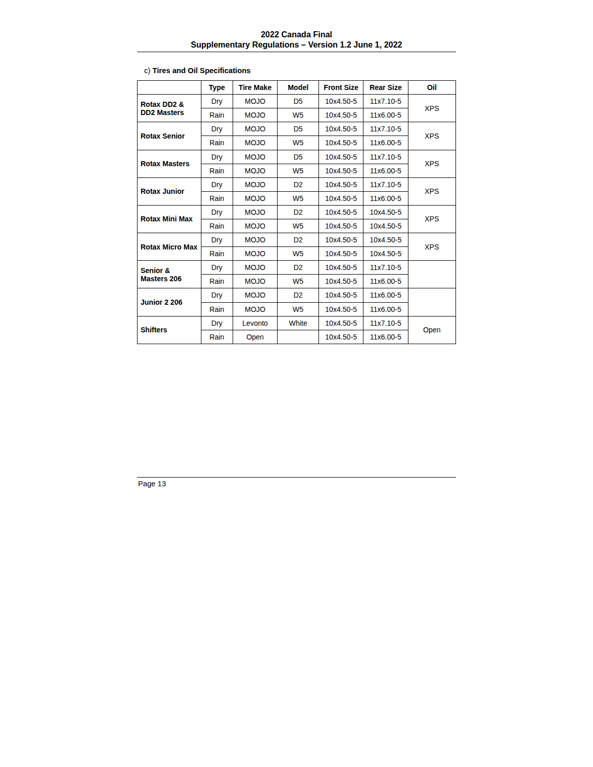2022 Canada Final
Supplementary Regulations – Version 1.2 June 1, 2022
c) Tires and Oil Specifications
| | Type | Tire Make | Model | Front Size | Rear Size | Oil |
| --- | --- | --- | --- | --- | --- | --- |
| Rotax DD2 & DD2 Masters | Dry | MOJO | D5 | 10x4.50-5 | 11x7.10-5 | XPS |
| Rain | MOJO | W5 | 10x4.50-5 | 11x6.00-5 |
| Rotax Senior | Dry | MOJO | D5 | 10x4.50-5 | 11x7.10-5 | XPS |
| Rain | MOJO | W5 | 10x4.50-5 | 11x6.00-5 |
| Rotax Masters | Dry | MOJO | D5 | 10x4.50-5 | 11x7.10-5 | XPS |
| Rain | MOJO | W5 | 10x4.50-5 | 11x6.00-5 |
| Rotax Junior | Dry | MOJO | D2 | 10x4.50-5 | 11x7.10-5 | XPS |
| Rain | MOJO | W5 | 10x4.50-5 | 11x6.00-5 |
| Rotax Mini Max | Dry | MOJO | D2 | 10x4.50-5 | 10x4.50-5 | XPS |
| Rain | MOJO | W5 | 10x4.50-5 | 10x4.50-5 |
| Rotax Micro Max | Dry | MOJO | D2 | 10x4.50-5 | 10x4.50-5 | XPS |
| Rain | MOJO | W5 | 10x4.50-5 | 10x4.50-5 |
| Senior & Masters 206 | Dry | MOJO | D2 | 10x4.50-5 | 11x7.10-5 | |
| Rain | MOJO | W5 | 10x4.50-5 | 11x6.00-5 |
| Junior 2 206 | Dry | MOJO | D2 | 10x4.50-5 | 11x6.00-5 | |
| Rain | MOJO | W5 | 10x4.50-5 | 11x6.00-5 |
| Shifters | Dry | Levonto | White | 10x4.50-5 | 11x7.10-5 | Open |
| Rain | Open | | 10x4.50-5 | 11x6.00-5 |
Page 13